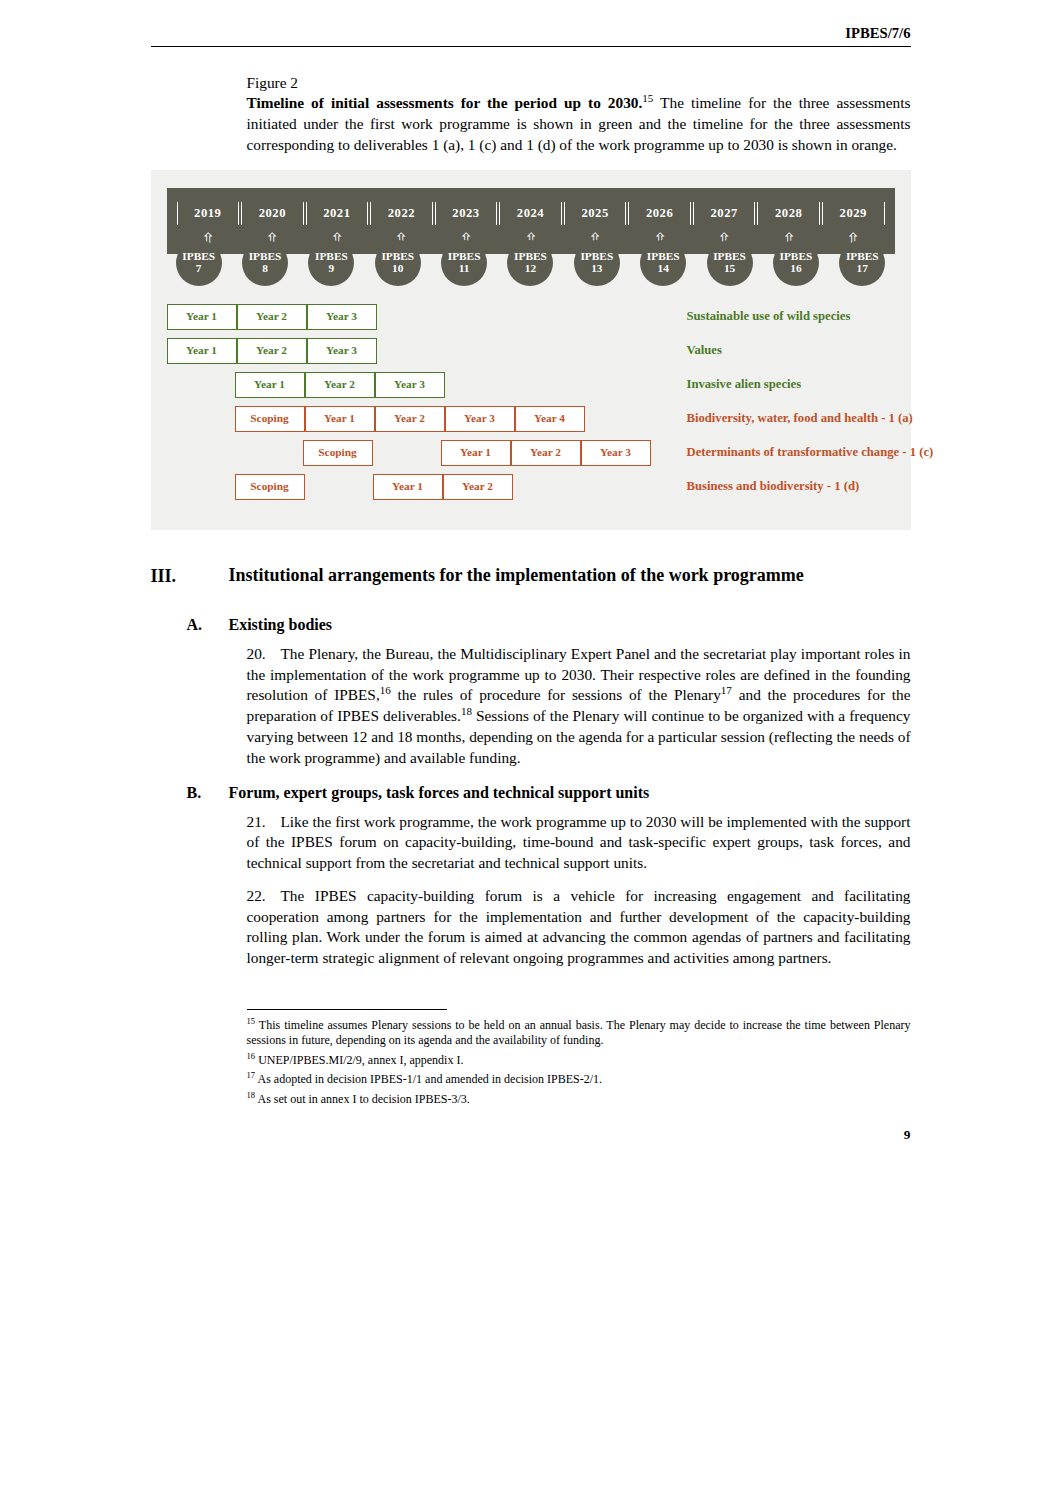IPBES/7/6
Figure 2
Timeline of initial assessments for the period up to 2030.15 The timeline for the three assessments initiated under the first work programme is shown in green and the timeline for the three assessments corresponding to deliverables 1 (a), 1 (c) and 1 (d) of the work programme up to 2030 is shown in orange.
2019
2020
2021
2022
2023
2024
2025
2026
2027
2028
2029
⇧
⇧
⇧
⇧
⇧
⇧
⇧
⇧
⇧
⇧
⇧
IPBES 7
IPBES 8
IPBES 9
IPBES 10
IPBES 11
IPBES 12
IPBES 13
IPBES 14
IPBES 15
IPBES 16
IPBES 17
Year 1
Year 2
Year 3
Sustainable use of wild species
Year 1
Year 2
Year 3
Values
Year 1
Year 2
Year 3
Invasive alien species
Scoping
Year 1
Year 2
Year 3
Year 4
Biodiversity, water, food and health - 1 (a)
Scoping
Year 1
Year 2
Year 3
Determinants of transformative change - 1 (c)
Scoping
Year 1
Year 2
Business and biodiversity - 1 (d)
III.
Institutional arrangements for the implementation of the work programme
A.
Existing bodies
20. The Plenary, the Bureau, the Multidisciplinary Expert Panel and the secretariat play important roles in the implementation of the work programme up to 2030. Their respective roles are defined in the founding resolution of IPBES,16 the rules of procedure for sessions of the Plenary17 and the procedures for the preparation of IPBES deliverables.18 Sessions of the Plenary will continue to be organized with a frequency varying between 12 and 18 months, depending on the agenda for a particular session (reflecting the needs of the work programme) and available funding.
B.
Forum, expert groups, task forces and technical support units
21. Like the first work programme, the work programme up to 2030 will be implemented with the support of the IPBES forum on capacity-building, time-bound and task-specific expert groups, task forces, and technical support from the secretariat and technical support units.
22. The IPBES capacity-building forum is a vehicle for increasing engagement and facilitating cooperation among partners for the implementation and further development of the capacity-building rolling plan. Work under the forum is aimed at advancing the common agendas of partners and facilitating longer-term strategic alignment of relevant ongoing programmes and activities among partners.
15 This timeline assumes Plenary sessions to be held on an annual basis. The Plenary may decide to increase the time between Plenary sessions in future, depending on its agenda and the availability of funding.
16 UNEP/IPBES.MI/2/9, annex I, appendix I.
17 As adopted in decision IPBES-1/1 and amended in decision IPBES-2/1.
18 As set out in annex I to decision IPBES-3/3.
9